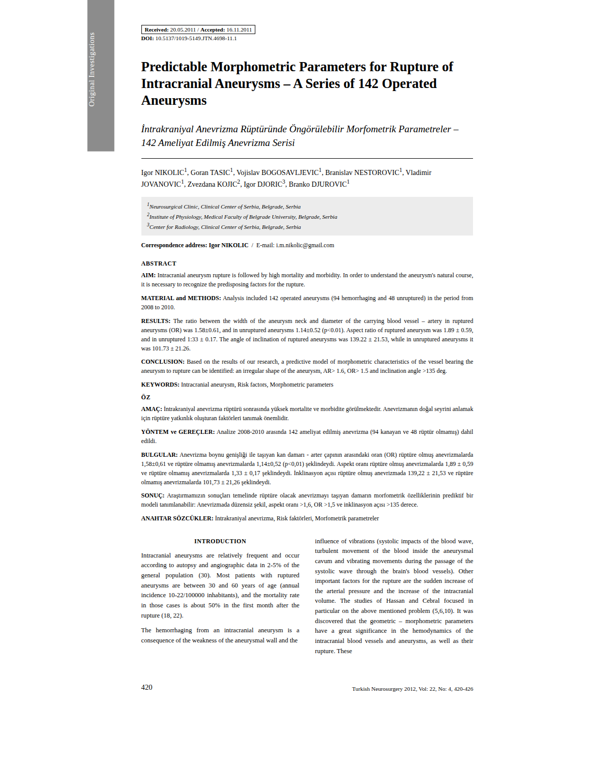Original Investigations
Received: 20.05.2011 / Accepted: 16.11.2011
DOI: 10.5137/1019-5149.JTN.4698-11.1
Predictable Morphometric Parameters for Rupture of Intracranial Aneurysms – A Series of 142 Operated Aneurysms
İntrakraniyal Anevrizma Rüptüründe Öngörülebilir Morfometrik Parametreler – 142 Ameliyat Edilmiş Anevrizma Serisi
Igor NIKOLIC1, Goran TASIC1, Vojislav BOGOSAVLJEVIC1, Branislav NESTOROVIC1, Vladimir JOVANOVIC1, Zvezdana KOJIC2, Igor DJORIC3, Branko DJUROVIC1
1Neurosurgical Clinic, Clinical Center of Serbia, Belgrade, Serbia
2Institute of Physiology, Medical Faculty of Belgrade University, Belgrade, Serbia
3Center for Radiology, Clinical Center of Serbia, Belgrade, Serbia
Correspondence address: Igor NIKOLIC / E-mail: i.m.nikolic@gmail.com
ABSTRACT
AIM: Intracranial aneurysm rupture is followed by high mortality and morbidity. In order to understand the aneurysm's natural course, it is necessary to recognize the predisposing factors for the rupture.
MATERIAL and METHODS: Analysis included 142 operated aneurysms (94 hemorrhaging and 48 unruptured) in the period from 2008 to 2010.
RESULTS: The ratio between the width of the aneurysm neck and diameter of the carrying blood vessel – artery in ruptured aneurysms (OR) was 1.58±0.61, and in unruptured aneurysms 1.14±0.52 (p<0.01). Aspect ratio of ruptured aneurysm was 1.89 ± 0.59, and in unruptured 1:33 ± 0.17. The angle of inclination of ruptured aneurysms was 139.22 ± 21.53, while in unruptured aneurysms it was 101.73 ± 21.26.
CONCLUSION: Based on the results of our research, a predictive model of morphometric characteristics of the vessel bearing the aneurysm to rupture can be identified: an irregular shape of the aneurysm, AR> 1.6, OR> 1.5 and inclination angle >135 deg.
KEYWORDS: Intracranial aneurysm, Risk factors, Morphometric parameters
ÖZ
AMAÇ: İntrakraniyal anevrizma rüptürü sonrasında yüksek mortalite ve morbidite görülmektedir. Anevrizmanın doğal seyrini anlamak için rüptüre yatkınlık oluşturan faktörleri tanımak önemlidir.
YÖNTEM ve GEREÇLER: Analize 2008-2010 arasında 142 ameliyat edilmiş anevrizma (94 kanayan ve 48 rüptür olmamış) dahil edildi.
BULGULAR: Anevrizma boynu genişliği ile taşıyan kan damarı - arter çapının arasındaki oran (OR) rüptüre olmuş anevrizmalarda 1,58±0,61 ve rüptüre olmamış anevrizmalarda 1,14±0,52 (p<0,01) şeklindeydi. Aspekt oranı rüptüre olmuş anevrizmalarda 1,89 ± 0,59 ve rüptüre olmamış anevrizmalarda 1,33 ± 0,17 şeklindeydi. İnklinasyon açısı rüptüre olmuş anevrizmada 139,22 ± 21,53 ve rüptüre olmamış anevrizmalarda 101,73 ± 21,26 şeklindeydi.
SONUÇ: Araştırmamızın sonuçları temelinde rüptüre olacak anevrizmayı taşıyan damarın morfometrik özelliklerinin prediktif bir modeli tanımlanabilir: Anevrizmada düzensiz şekil, aspekt oranı >1,6, OR >1,5 ve inklinasyon açısı >135 derece.
ANAHTAR SÖZCÜKLER: İntrakraniyal anevrizma, Risk faktörleri, Morfometrik parametreler
INTRODUCTION
Intracranial aneurysms are relatively frequent and occur according to autopsy and angiographic data in 2-5% of the general population (30). Most patients with ruptured aneurysms are between 30 and 60 years of age (annual incidence 10-22/100000 inhabitants), and the mortality rate in those cases is about 50% in the first month after the rupture (18, 22).
The hemorrhaging from an intracranial aneurysm is a consequence of the weakness of the aneurysmal wall and the
influence of vibrations (systolic impacts of the blood wave, turbulent movement of the blood inside the aneurysmal cavum and vibrating movements during the passage of the systolic wave through the brain's blood vessels). Other important factors for the rupture are the sudden increase of the arterial pressure and the increase of the intracranial volume. The studies of Hassan and Cebral focused in particular on the above mentioned problem (5,6,10). It was discovered that the geometric – morphometric parameters have a great significance in the hemodynamics of the intracranial blood vessels and aneurysms, as well as their rupture. These
420
Turkish Neurosurgery 2012, Vol: 22, No: 4, 420-426